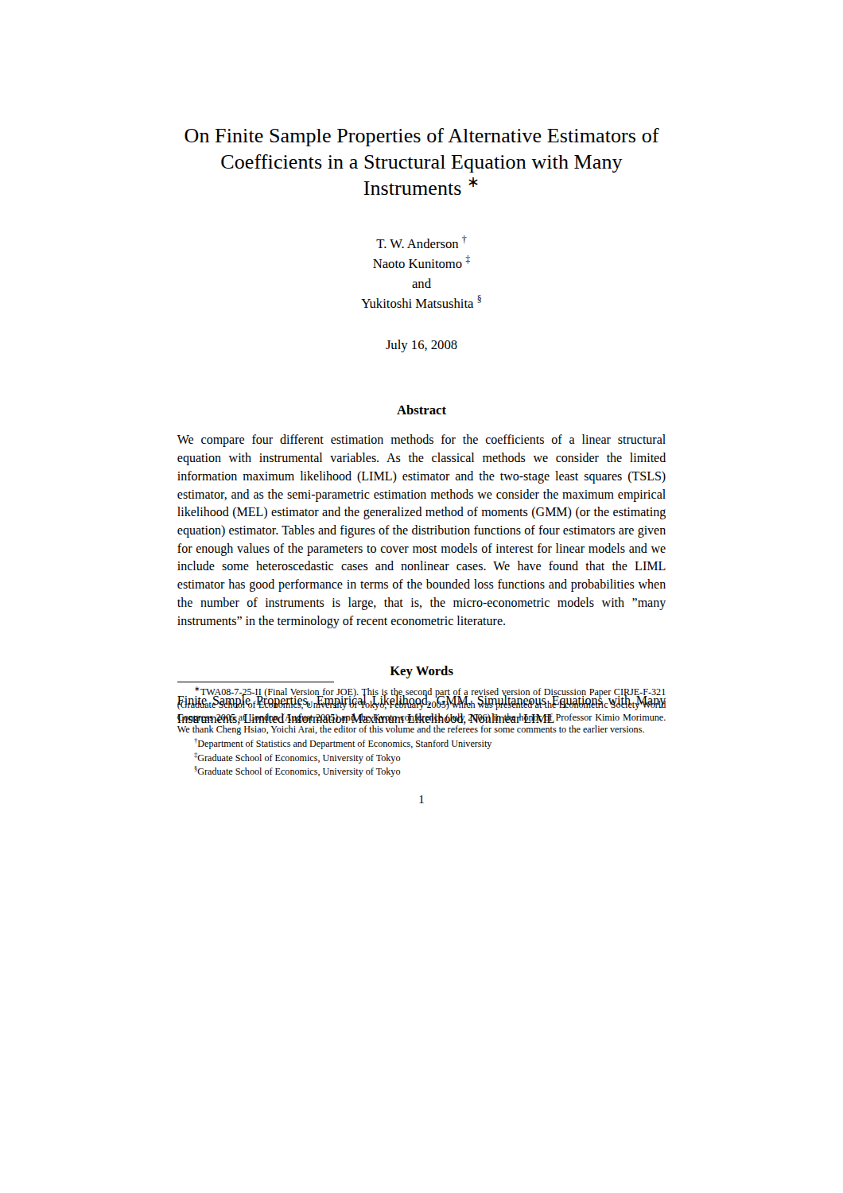On Finite Sample Properties of Alternative Estimators of
Coefficients in a Structural Equation with Many Instruments ∗
T. W. Anderson † Naoto Kunitomo ‡ and Yukitoshi Matsushita §
July 16, 2008
Abstract
We compare four different estimation methods for the coefficients of a linear structural equation with instrumental variables. As the classical methods we consider the limited information maximum likelihood (LIML) estimator and the two-stage least squares (TSLS) estimator, and as the semi-parametric estimation methods we consider the maximum empirical likelihood (MEL) estimator and the generalized method of moments (GMM) (or the estimating equation) estimator. Tables and figures of the distribution functions of four estimators are given for enough values of the parameters to cover most models of interest for linear models and we include some heteroscedastic cases and nonlinear cases. We have found that the LIML estimator has good performance in terms of the bounded loss functions and probabilities when the number of instruments is large, that is, the micro-econometric models with ”many instruments” in the terminology of recent econometric literature.
Key Words
Finite Sample Properties, Empirical Likelihood, GMM, Simultaneous Equations with Many Instruments, Limited Information Maximum Likelihood, Nonlinear LIML
∗TWA08-7-25-II (Final Version for JOE). This is the second part of a revised version of Discussion Paper CIRJE-F-321 (Graduate School of Economics, University of Tokyo, February 2005) which was presented at the Econometric Society World Congress 2005 at London (August 2005) and the Kyoto conference (July 2006) in the honor of Professor Kimio Morimune. We thank Cheng Hsiao, Yoichi Arai, the editor of this volume and the referees for some comments to the earlier versions.
†Department of Statistics and Department of Economics, Stanford University
‡Graduate School of Economics, University of Tokyo
§Graduate School of Economics, University of Tokyo
1